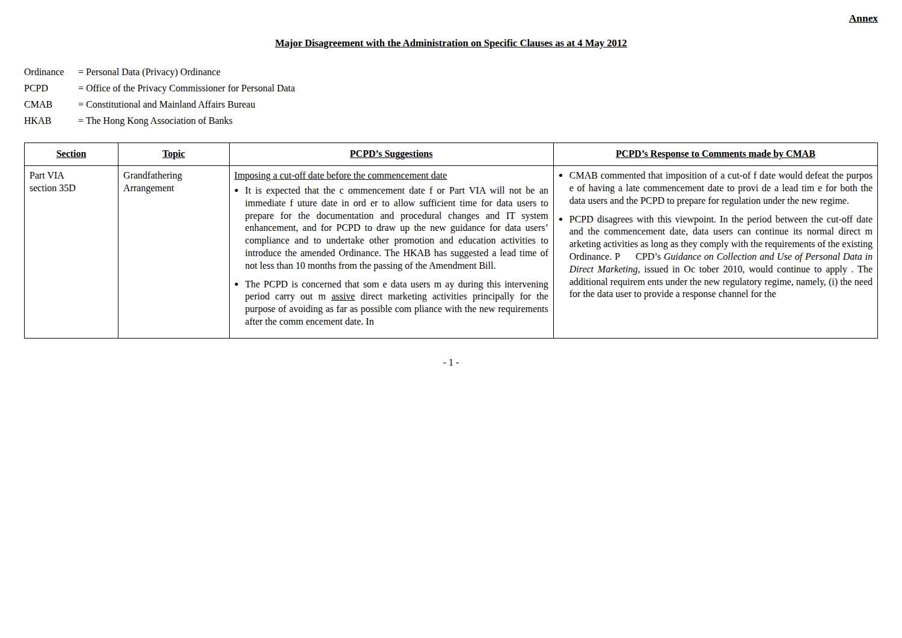Annex
Major Disagreement with the Administration on Specific Clauses as at 4 May 2012
Ordinance= Personal Data (Privacy) Ordinance
PCPD= Office of the Privacy Commissioner for Personal Data
CMAB= Constitutional and Mainland Affairs Bureau
HKAB= The Hong Kong Association of Banks
| Section | Topic | PCPD’s Suggestions | PCPD’s Response to Comments made by CMAB |
| --- | --- | --- | --- |
| Part VIA section 35D | Grandfathering Arrangement | Imposing a cut-off date before the commencement date It is expected that the c ommencement date f or Part VIA will not be an immediate f uture date in ord er to allow sufficient time for data users to prepare for the documentation and procedural changes and IT system enhancement, and for PCPD to draw up the new guidance for data users’ compliance and to undertake other promotion and education activities to introduce the amended Ordinance. The HKAB has suggested a lead time of not less than 10 months from the passing of the Amendment Bill. The PCPD is concerned that som e data users m ay during this intervening period carry out m assive direct marketing activities principally for the purpose of avoiding as far as possible com pliance with the new requirements after the comm encement date. In | CMAB commented that imposition of a cut-of f date would defeat the purpos e of having a late commencement date to provi de a lead tim e for both the data users and the PCPD to prepare for regulation under the new regime. PCPD disagrees with this viewpoint. In the period between the cut-off date and the commencement date, data users can continue its normal direct m arketing activities as long as they comply with the requirements of the existing Ordinance. P CPD’s Guidance on Collection and Use of Personal Data in Direct Marketing , issued in Oc tober 2010, would continue to apply . The additional requirem ents under the new regulatory regime, namely, (i) the need for the data user to provide a response channel for the |
- 1 -